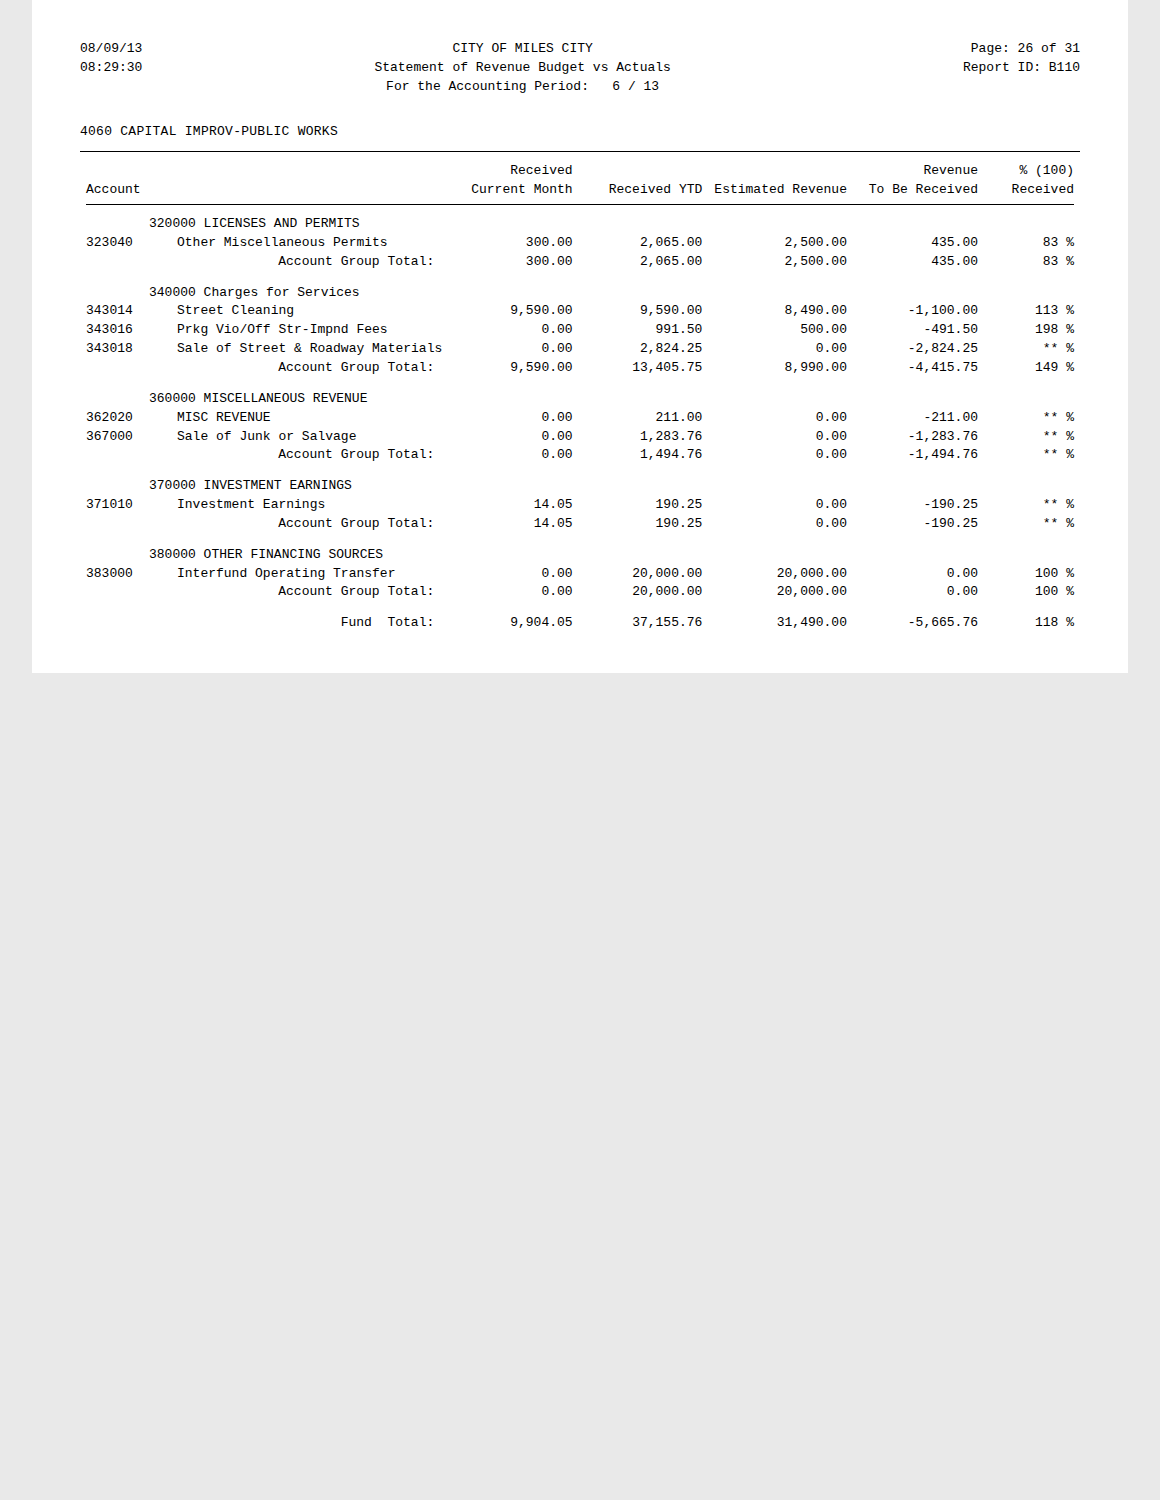| 08/09/13 | CITY OF MILES CITY | Page: 26 of 31 |
| 08:29:30 | Statement of Revenue Budget vs Actuals | Report ID: B110 |
| | For the Accounting Period: 6 / 13 | |
4060 CAPITAL IMPROV-PUBLIC WORKS
| | Received | | | Revenue | % (100) |
| --- | --- | --- | --- | --- | --- |
| Account | Current Month | Received YTD | Estimated Revenue | To Be Received | Received |
| | 320000 LICENSES AND PERMITS | | | | | |
| 323040 | Other Miscellaneous Permits | 300.00 | 2,065.00 | 2,500.00 | 435.00 | 83 % |
| | Account Group Total: | 300.00 | 2,065.00 | 2,500.00 | 435.00 | 83 % |
| | 340000 Charges for Services | | | | | |
| 343014 | Street Cleaning | 9,590.00 | 9,590.00 | 8,490.00 | -1,100.00 | 113 % |
| 343016 | Prkg Vio/Off Str-Impnd Fees | 0.00 | 991.50 | 500.00 | -491.50 | 198 % |
| 343018 | Sale of Street & Roadway Materials | 0.00 | 2,824.25 | 0.00 | -2,824.25 | ** % |
| | Account Group Total: | 9,590.00 | 13,405.75 | 8,990.00 | -4,415.75 | 149 % |
| | 360000 MISCELLANEOUS REVENUE | | | | | |
| 362020 | MISC REVENUE | 0.00 | 211.00 | 0.00 | -211.00 | ** % |
| 367000 | Sale of Junk or Salvage | 0.00 | 1,283.76 | 0.00 | -1,283.76 | ** % |
| | Account Group Total: | 0.00 | 1,494.76 | 0.00 | -1,494.76 | ** % |
| | 370000 INVESTMENT EARNINGS | | | | | |
| 371010 | Investment Earnings | 14.05 | 190.25 | 0.00 | -190.25 | ** % |
| | Account Group Total: | 14.05 | 190.25 | 0.00 | -190.25 | ** % |
| | 380000 OTHER FINANCING SOURCES | | | | | |
| 383000 | Interfund Operating Transfer | 0.00 | 20,000.00 | 20,000.00 | 0.00 | 100 % |
| | Account Group Total: | 0.00 | 20,000.00 | 20,000.00 | 0.00 | 100 % |
| | Fund Total: | 9,904.05 | 37,155.76 | 31,490.00 | -5,665.76 | 118 % |